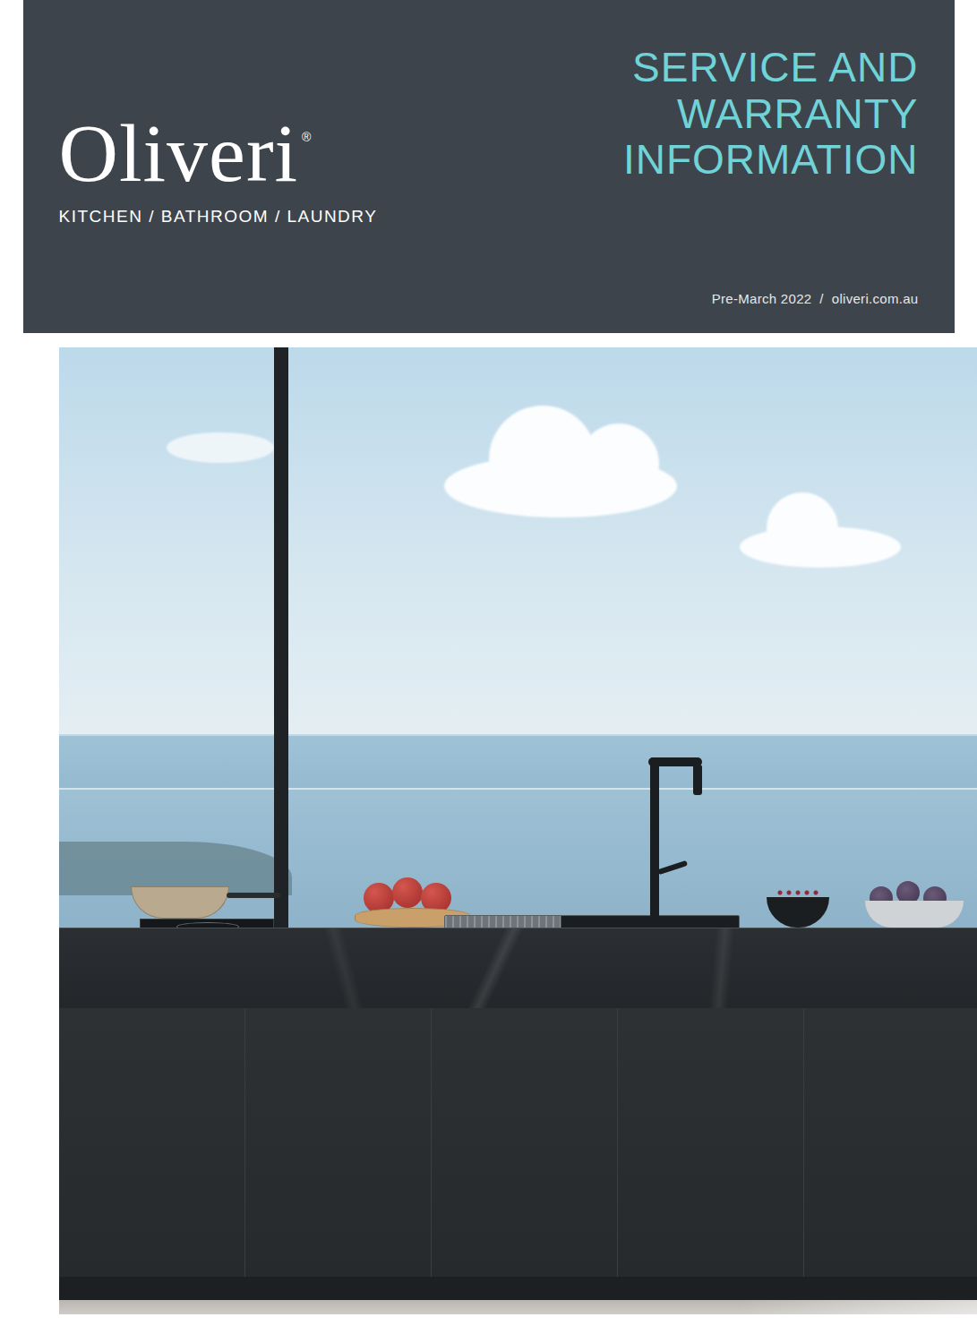Oliveri®
Kitchen / Bathroom / Laundry
Service and
Warranty
Information
Pre-March 2022 / oliveri.com.au